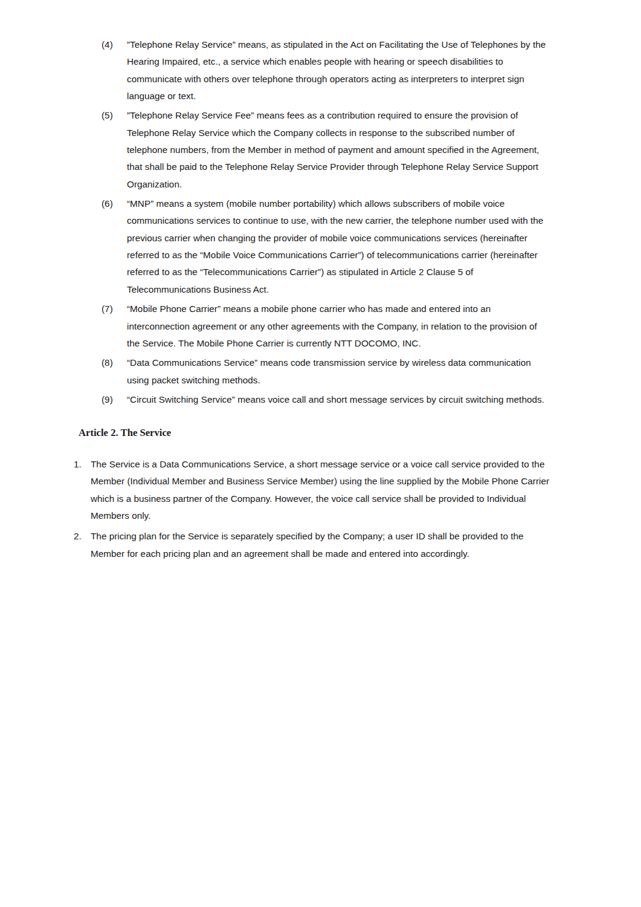(4)”Telephone Relay Service” means, as stipulated in the Act on Facilitating the Use of Telephones by the Hearing Impaired, etc., a service which enables people with hearing or speech disabilities to communicate with others over telephone through operators acting as interpreters to interpret sign language or text.
(5)”Telephone Relay Service Fee” means fees as a contribution required to ensure the provision of Telephone Relay Service which the Company collects in response to the subscribed number of telephone numbers, from the Member in method of payment and amount specified in the Agreement, that shall be paid to the Telephone Relay Service Provider through Telephone Relay Service Support Organization.
(6)“MNP” means a system (mobile number portability) which allows subscribers of mobile voice communications services to continue to use, with the new carrier, the telephone number used with the previous carrier when changing the provider of mobile voice communications services (hereinafter referred to as the “Mobile Voice Communications Carrier”) of telecommunications carrier (hereinafter referred to as the “Telecommunications Carrier”) as stipulated in Article 2 Clause 5 of Telecommunications Business Act.
(7)“Mobile Phone Carrier” means a mobile phone carrier who has made and entered into an interconnection agreement or any other agreements with the Company, in relation to the provision of the Service. The Mobile Phone Carrier is currently NTT DOCOMO, INC.
(8)“Data Communications Service” means code transmission service by wireless data communication using packet switching methods.
(9)“Circuit Switching Service” means voice call and short message services by circuit switching methods.
Article 2. The Service
1. The Service is a Data Communications Service, a short message service or a voice call service provided to the Member (Individual Member and Business Service Member) using the line supplied by the Mobile Phone Carrier which is a business partner of the Company. However, the voice call service shall be provided to Individual Members only.
2. The pricing plan for the Service is separately specified by the Company; a user ID shall be provided to the Member for each pricing plan and an agreement shall be made and entered into accordingly.